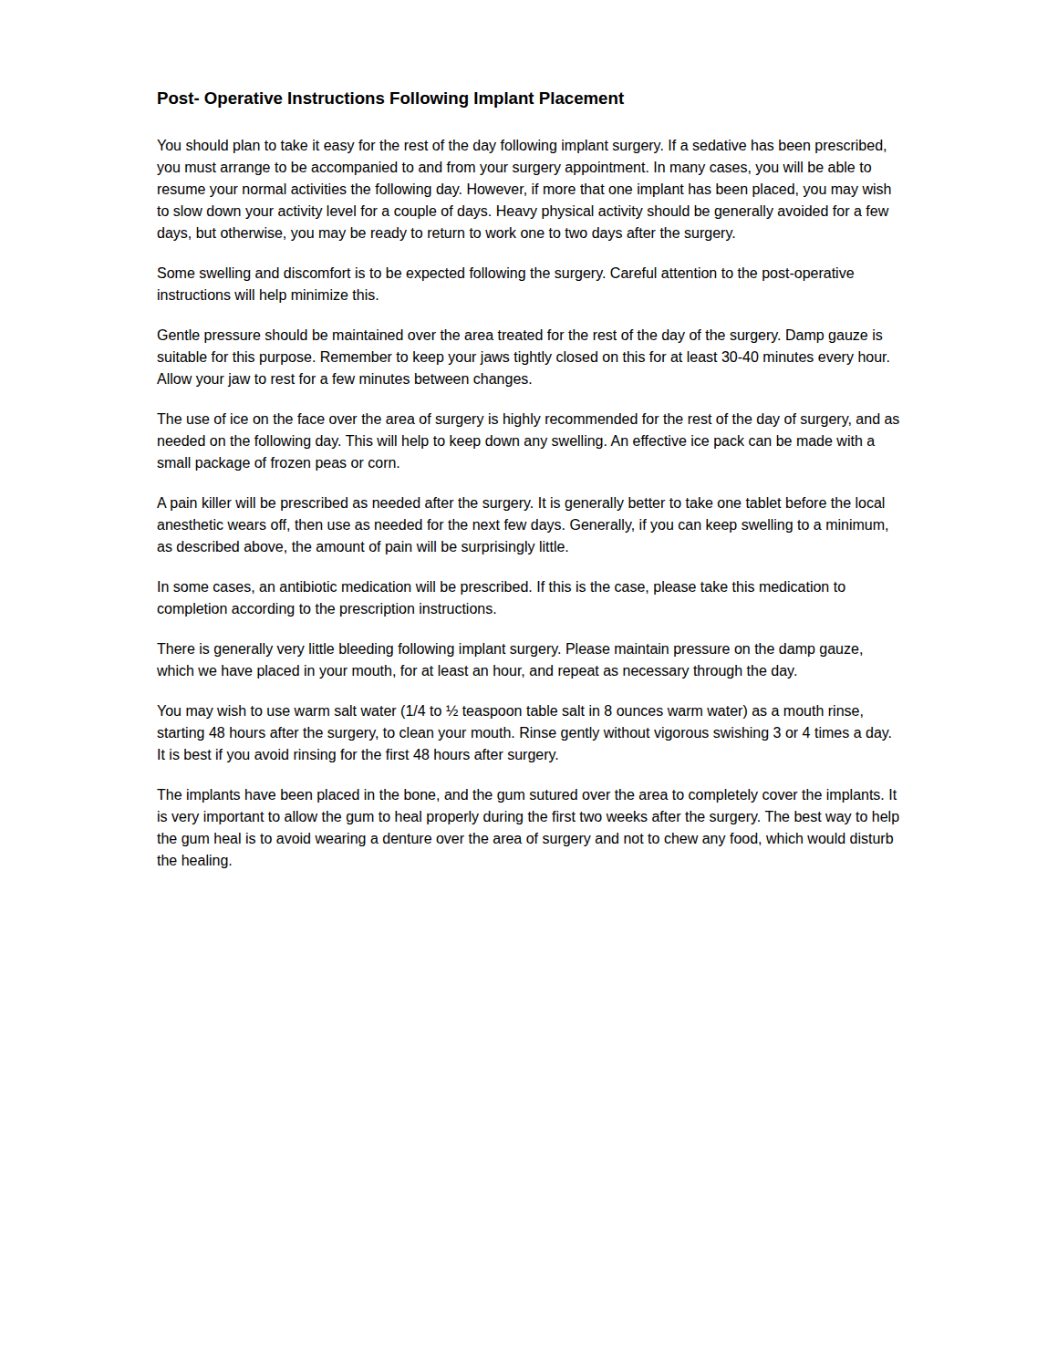Post- Operative Instructions Following Implant Placement
You should plan to take it easy for the rest of the day following implant surgery. If a sedative has been prescribed, you must arrange to be accompanied to and from your surgery appointment. In many cases, you will be able to resume your normal activities the following day. However, if more that one implant has been placed, you may wish to slow down your activity level for a couple of days. Heavy physical activity should be generally avoided for a few days, but otherwise, you may be ready to return to work one to two days after the surgery.
Some swelling and discomfort is to be expected following the surgery. Careful attention to the post-operative instructions will help minimize this.
Gentle pressure should be maintained over the area treated for the rest of the day of the surgery. Damp gauze is suitable for this purpose. Remember to keep your jaws tightly closed on this for at least 30-40 minutes every hour. Allow your jaw to rest for a few minutes between changes.
The use of ice on the face over the area of surgery is highly recommended for the rest of the day of surgery, and as needed on the following day. This will help to keep down any swelling. An effective ice pack can be made with a small package of frozen peas or corn.
A pain killer will be prescribed as needed after the surgery. It is generally better to take one tablet before the local anesthetic wears off, then use as needed for the next few days. Generally, if you can keep swelling to a minimum, as described above, the amount of pain will be surprisingly little.
In some cases, an antibiotic medication will be prescribed. If this is the case, please take this medication to completion according to the prescription instructions.
There is generally very little bleeding following implant surgery. Please maintain pressure on the damp gauze, which we have placed in your mouth, for at least an hour, and repeat as necessary through the day.
You may wish to use warm salt water (1/4 to ½ teaspoon table salt in 8 ounces warm water) as a mouth rinse, starting 48 hours after the surgery, to clean your mouth. Rinse gently without vigorous swishing 3 or 4 times a day. It is best if you avoid rinsing for the first 48 hours after surgery.
The implants have been placed in the bone, and the gum sutured over the area to completely cover the implants. It is very important to allow the gum to heal properly during the first two weeks after the surgery. The best way to help the gum heal is to avoid wearing a denture over the area of surgery and not to chew any food, which would disturb the healing.